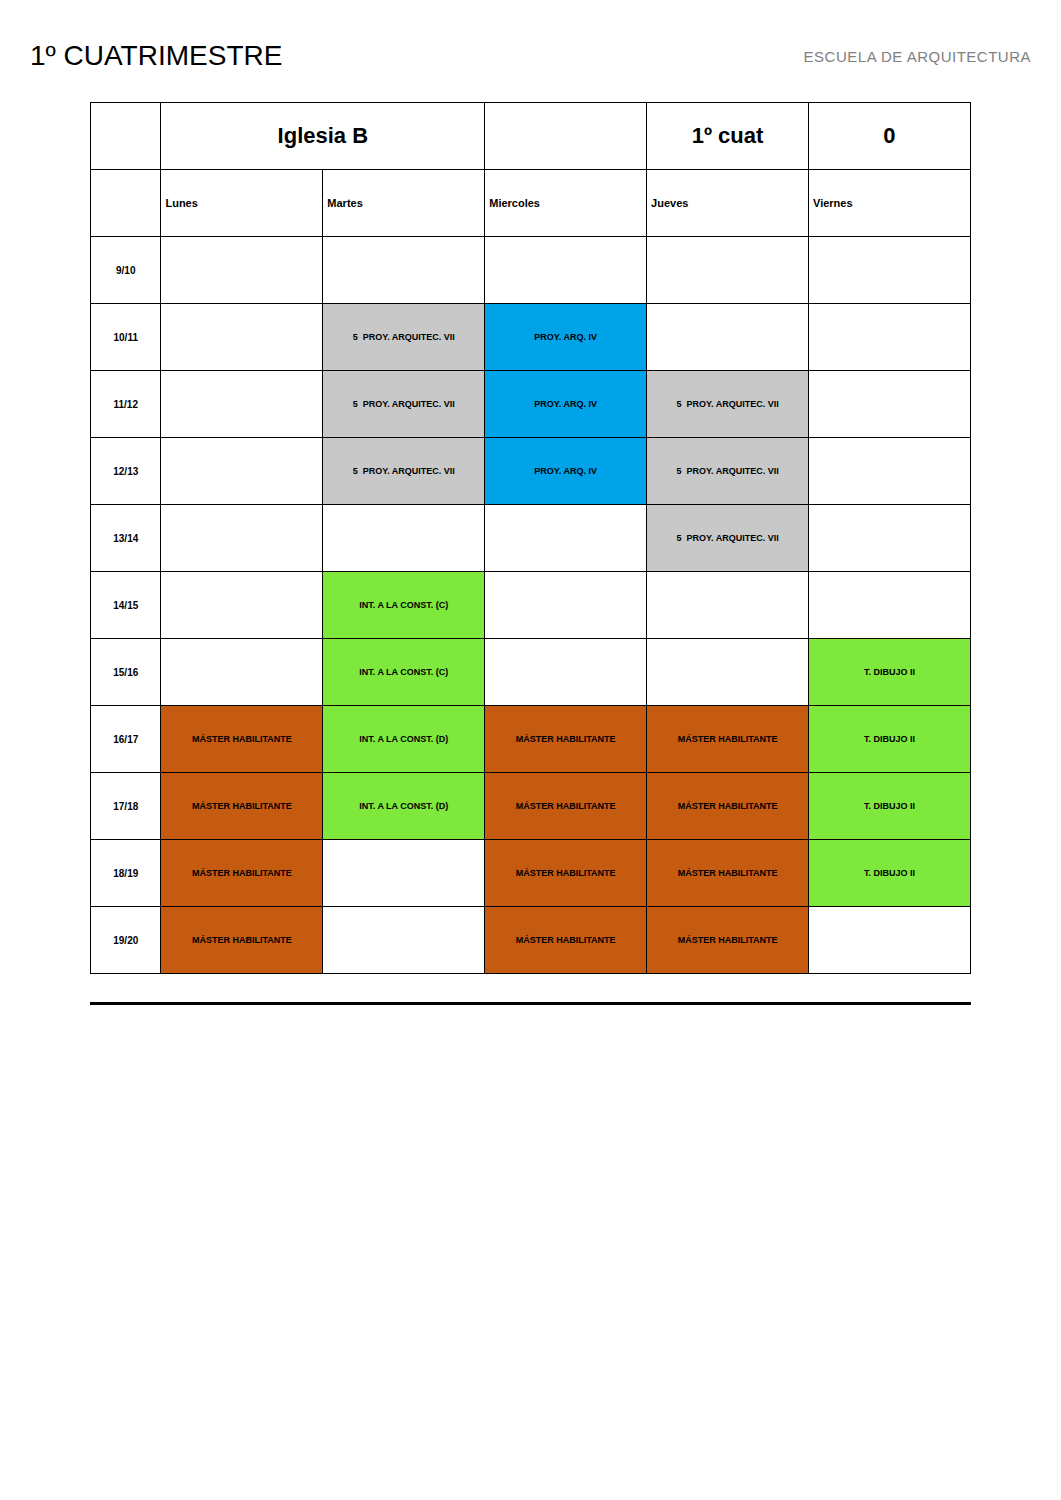1º CUATRIMESTRE
ESCUELA DE ARQUITECTURA
| | Iglesia B | | 1º cuat | 0 |
| | Lunes | Martes | Miercoles | Jueves | Viernes |
| 9/10 | | | | | |
| 10/11 | | 5 PROY. ARQUITEC. VII | PROY. ARQ. IV | | |
| 11/12 | | 5 PROY. ARQUITEC. VII | PROY. ARQ. IV | 5 PROY. ARQUITEC. VII | |
| 12/13 | | 5 PROY. ARQUITEC. VII | PROY. ARQ. IV | 5 PROY. ARQUITEC. VII | |
| 13/14 | | | | 5 PROY. ARQUITEC. VII | |
| 14/15 | | INT. A LA CONST. (C) | | | |
| 15/16 | | INT. A LA CONST. (C) | | | T. DIBUJO II |
| 16/17 | MÁSTER HABILITANTE | INT. A LA CONST. (D) | MÁSTER HABILITANTE | MÁSTER HABILITANTE | T. DIBUJO II |
| 17/18 | MÁSTER HABILITANTE | INT. A LA CONST. (D) | MÁSTER HABILITANTE | MÁSTER HABILITANTE | T. DIBUJO II |
| 18/19 | MÁSTER HABILITANTE | | MÁSTER HABILITANTE | MÁSTER HABILITANTE | T. DIBUJO II |
| 19/20 | MÁSTER HABILITANTE | | MÁSTER HABILITANTE | MÁSTER HABILITANTE | |